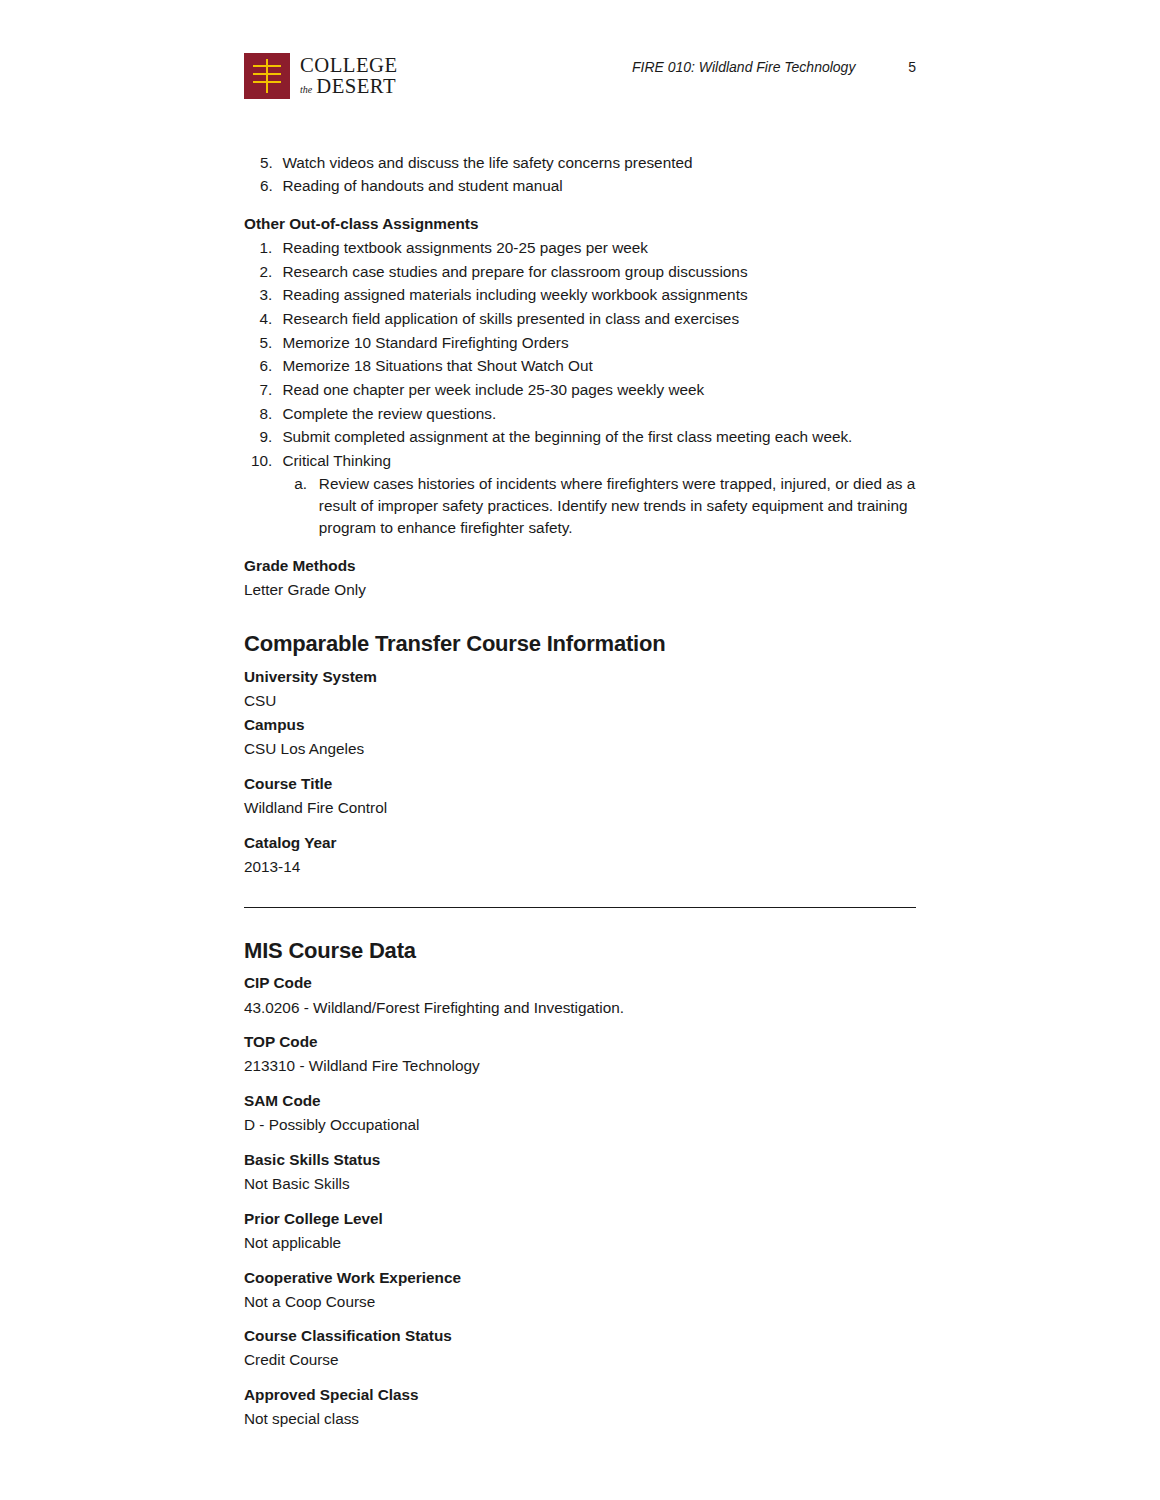COLLEGE
the DESERT
FIRE 010: Wildland Fire Technology 5
Watch videos and discuss the life safety concerns presented
Reading of handouts and student manual
Other Out-of-class Assignments
Reading textbook assignments 20-25 pages per week
Research case studies and prepare for classroom group discussions
Reading assigned materials including weekly workbook assignments
Research field application of skills presented in class and exercises
Memorize 10 Standard Firefighting Orders
Memorize 18 Situations that Shout Watch Out
Read one chapter per week include 25-30 pages weekly week
Complete the review questions.
Submit completed assignment at the beginning of the first class meeting each week.
Critical Thinking
Review cases histories of incidents where firefighters were trapped, injured, or died as a result of improper safety practices. Identify new trends in safety equipment and training program to enhance firefighter safety.
Grade Methods
Letter Grade Only
Comparable Transfer Course Information
University System
CSU
Campus
CSU Los Angeles
Course Title
Wildland Fire Control
Catalog Year
2013-14
MIS Course Data
CIP Code
43.0206 - Wildland/Forest Firefighting and Investigation.
TOP Code
213310 - Wildland Fire Technology
SAM Code
D - Possibly Occupational
Basic Skills Status
Not Basic Skills
Prior College Level
Not applicable
Cooperative Work Experience
Not a Coop Course
Course Classification Status
Credit Course
Approved Special Class
Not special class